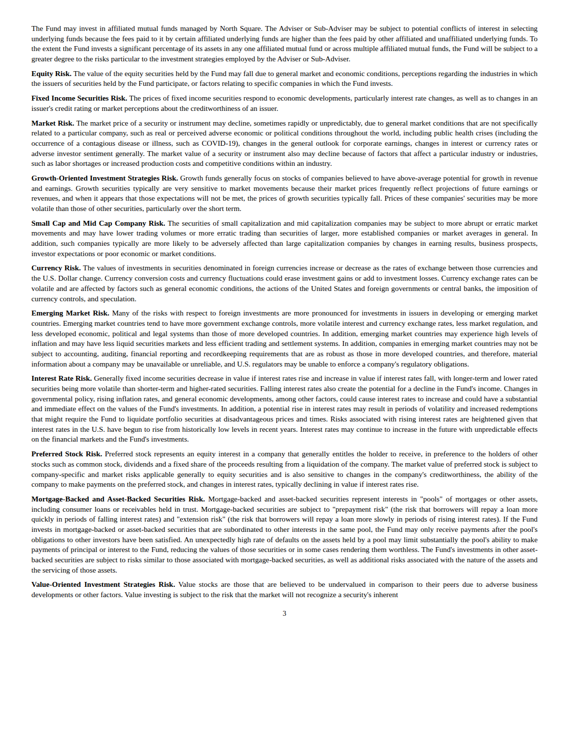The Fund may invest in affiliated mutual funds managed by North Square. The Adviser or Sub-Adviser may be subject to potential conflicts of interest in selecting underlying funds because the fees paid to it by certain affiliated underlying funds are higher than the fees paid by other affiliated and unaffiliated underlying funds. To the extent the Fund invests a significant percentage of its assets in any one affiliated mutual fund or across multiple affiliated mutual funds, the Fund will be subject to a greater degree to the risks particular to the investment strategies employed by the Adviser or Sub-Adviser.
Equity Risk. The value of the equity securities held by the Fund may fall due to general market and economic conditions, perceptions regarding the industries in which the issuers of securities held by the Fund participate, or factors relating to specific companies in which the Fund invests.
Fixed Income Securities Risk. The prices of fixed income securities respond to economic developments, particularly interest rate changes, as well as to changes in an issuer's credit rating or market perceptions about the creditworthiness of an issuer.
Market Risk. The market price of a security or instrument may decline, sometimes rapidly or unpredictably, due to general market conditions that are not specifically related to a particular company, such as real or perceived adverse economic or political conditions throughout the world, including public health crises (including the occurrence of a contagious disease or illness, such as COVID-19), changes in the general outlook for corporate earnings, changes in interest or currency rates or adverse investor sentiment generally. The market value of a security or instrument also may decline because of factors that affect a particular industry or industries, such as labor shortages or increased production costs and competitive conditions within an industry.
Growth-Oriented Investment Strategies Risk. Growth funds generally focus on stocks of companies believed to have above-average potential for growth in revenue and earnings. Growth securities typically are very sensitive to market movements because their market prices frequently reflect projections of future earnings or revenues, and when it appears that those expectations will not be met, the prices of growth securities typically fall. Prices of these companies' securities may be more volatile than those of other securities, particularly over the short term.
Small Cap and Mid Cap Company Risk. The securities of small capitalization and mid capitalization companies may be subject to more abrupt or erratic market movements and may have lower trading volumes or more erratic trading than securities of larger, more established companies or market averages in general. In addition, such companies typically are more likely to be adversely affected than large capitalization companies by changes in earning results, business prospects, investor expectations or poor economic or market conditions.
Currency Risk. The values of investments in securities denominated in foreign currencies increase or decrease as the rates of exchange between those currencies and the U.S. Dollar change. Currency conversion costs and currency fluctuations could erase investment gains or add to investment losses. Currency exchange rates can be volatile and are affected by factors such as general economic conditions, the actions of the United States and foreign governments or central banks, the imposition of currency controls, and speculation.
Emerging Market Risk. Many of the risks with respect to foreign investments are more pronounced for investments in issuers in developing or emerging market countries. Emerging market countries tend to have more government exchange controls, more volatile interest and currency exchange rates, less market regulation, and less developed economic, political and legal systems than those of more developed countries. In addition, emerging market countries may experience high levels of inflation and may have less liquid securities markets and less efficient trading and settlement systems. In addition, companies in emerging market countries may not be subject to accounting, auditing, financial reporting and recordkeeping requirements that are as robust as those in more developed countries, and therefore, material information about a company may be unavailable or unreliable, and U.S. regulators may be unable to enforce a company's regulatory obligations.
Interest Rate Risk. Generally fixed income securities decrease in value if interest rates rise and increase in value if interest rates fall, with longer-term and lower rated securities being more volatile than shorter-term and higher-rated securities. Falling interest rates also create the potential for a decline in the Fund's income. Changes in governmental policy, rising inflation rates, and general economic developments, among other factors, could cause interest rates to increase and could have a substantial and immediate effect on the values of the Fund's investments. In addition, a potential rise in interest rates may result in periods of volatility and increased redemptions that might require the Fund to liquidate portfolio securities at disadvantageous prices and times. Risks associated with rising interest rates are heightened given that interest rates in the U.S. have begun to rise from historically low levels in recent years. Interest rates may continue to increase in the future with unpredictable effects on the financial markets and the Fund's investments.
Preferred Stock Risk. Preferred stock represents an equity interest in a company that generally entitles the holder to receive, in preference to the holders of other stocks such as common stock, dividends and a fixed share of the proceeds resulting from a liquidation of the company. The market value of preferred stock is subject to company-specific and market risks applicable generally to equity securities and is also sensitive to changes in the company's creditworthiness, the ability of the company to make payments on the preferred stock, and changes in interest rates, typically declining in value if interest rates rise.
Mortgage-Backed and Asset-Backed Securities Risk. Mortgage-backed and asset-backed securities represent interests in "pools" of mortgages or other assets, including consumer loans or receivables held in trust. Mortgage-backed securities are subject to "prepayment risk" (the risk that borrowers will repay a loan more quickly in periods of falling interest rates) and "extension risk" (the risk that borrowers will repay a loan more slowly in periods of rising interest rates). If the Fund invests in mortgage-backed or asset-backed securities that are subordinated to other interests in the same pool, the Fund may only receive payments after the pool's obligations to other investors have been satisfied. An unexpectedly high rate of defaults on the assets held by a pool may limit substantially the pool's ability to make payments of principal or interest to the Fund, reducing the values of those securities or in some cases rendering them worthless. The Fund's investments in other asset-backed securities are subject to risks similar to those associated with mortgage-backed securities, as well as additional risks associated with the nature of the assets and the servicing of those assets.
Value-Oriented Investment Strategies Risk. Value stocks are those that are believed to be undervalued in comparison to their peers due to adverse business developments or other factors. Value investing is subject to the risk that the market will not recognize a security's inherent
3